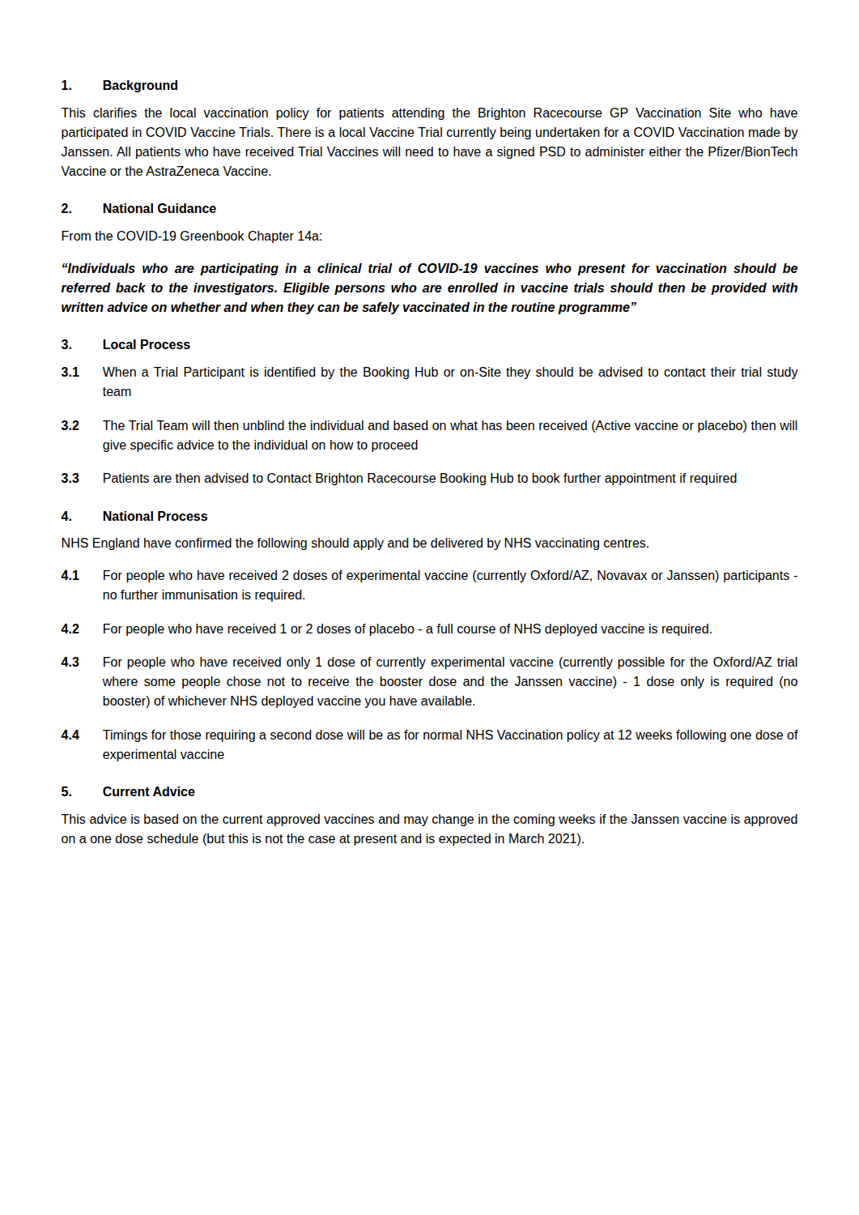1. Background
This clarifies the local vaccination policy for patients attending the Brighton Racecourse GP Vaccination Site who have participated in COVID Vaccine Trials. There is a local Vaccine Trial currently being undertaken for a COVID Vaccination made by Janssen. All patients who have received Trial Vaccines will need to have a signed PSD to administer either the Pfizer/BionTech Vaccine or the AstraZeneca Vaccine.
2. National Guidance
From the COVID-19 Greenbook Chapter 14a:
“Individuals who are participating in a clinical trial of COVID-19 vaccines who present for vaccination should be referred back to the investigators. Eligible persons who are enrolled in vaccine trials should then be provided with written advice on whether and when they can be safely vaccinated in the routine programme”
3. Local Process
3.1 When a Trial Participant is identified by the Booking Hub or on-Site they should be advised to contact their trial study team
3.2 The Trial Team will then unblind the individual and based on what has been received (Active vaccine or placebo) then will give specific advice to the individual on how to proceed
3.3 Patients are then advised to Contact Brighton Racecourse Booking Hub to book further appointment if required
4. National Process
NHS England have confirmed the following should apply and be delivered by NHS vaccinating centres.
4.1 For people who have received 2 doses of experimental vaccine (currently Oxford/AZ, Novavax or Janssen) participants - no further immunisation is required.
4.2 For people who have received 1 or 2 doses of placebo - a full course of NHS deployed vaccine is required.
4.3 For people who have received only 1 dose of currently experimental vaccine (currently possible for the Oxford/AZ trial where some people chose not to receive the booster dose and the Janssen vaccine) - 1 dose only is required (no booster) of whichever NHS deployed vaccine you have available.
4.4 Timings for those requiring a second dose will be as for normal NHS Vaccination policy at 12 weeks following one dose of experimental vaccine
5. Current Advice
This advice is based on the current approved vaccines and may change in the coming weeks if the Janssen vaccine is approved on a one dose schedule (but this is not the case at present and is expected in March 2021).